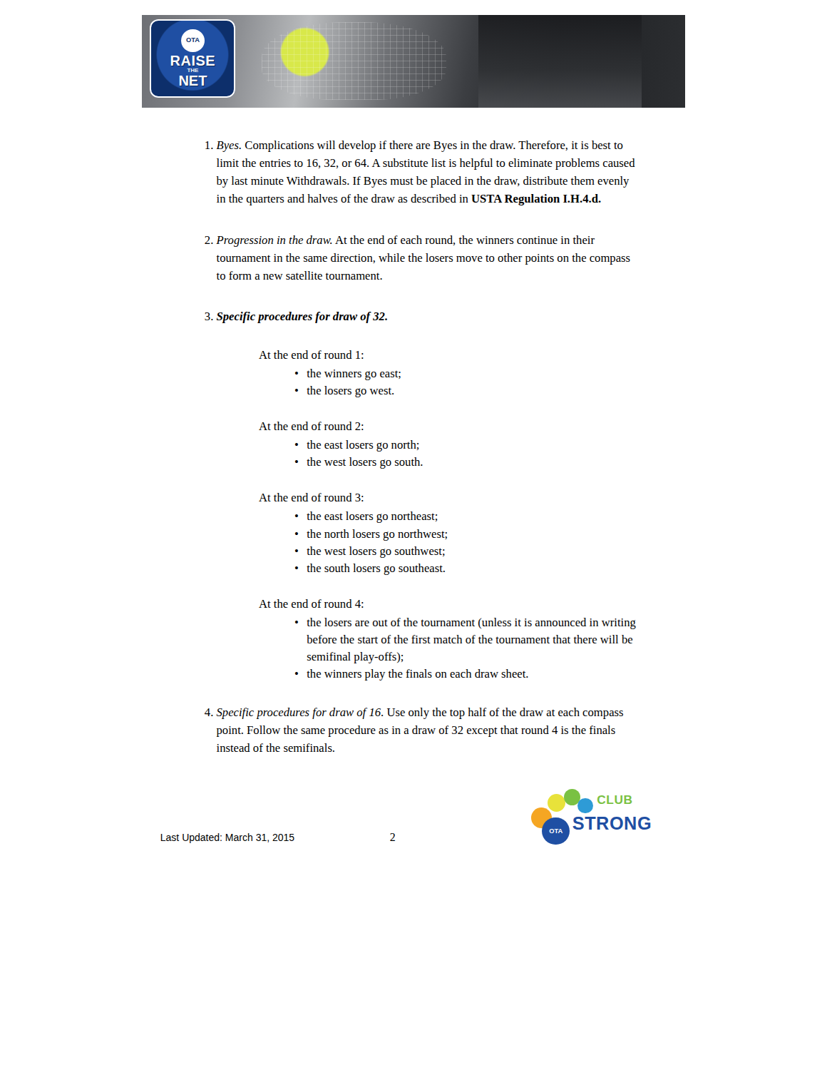OTA
RAISE
THE
NET
Byes. Complications will develop if there are Byes in the draw. Therefore, it is best to limit the entries to 16, 32, or 64. A substitute list is helpful to eliminate problems caused by last minute Withdrawals. If Byes must be placed in the draw, distribute them evenly in the quarters and halves of the draw as described in USTA Regulation I.H.4.d.
Progression in the draw. At the end of each round, the winners continue in their tournament in the same direction, while the losers move to other points on the compass to form a new satellite tournament.
Specific procedures for draw of 32.
At the end of round 1:
the winners go east;
the losers go west.
At the end of round 2:
the east losers go north;
the west losers go south.
At the end of round 3:
the east losers go northeast;
the north losers go northwest;
the west losers go southwest;
the south losers go southeast.
At the end of round 4:
the losers are out of the tournament (unless it is announced in writing before the start of the first match of the tournament that there will be semifinal play-offs);
the winners play the finals on each draw sheet.
Specific procedures for draw of 16. Use only the top half of the draw at each compass point. Follow the same procedure as in a draw of 32 except that round 4 is the finals instead of the semifinals.
Last Updated: March 31, 2015 2
CLUB
OTA
STRONG